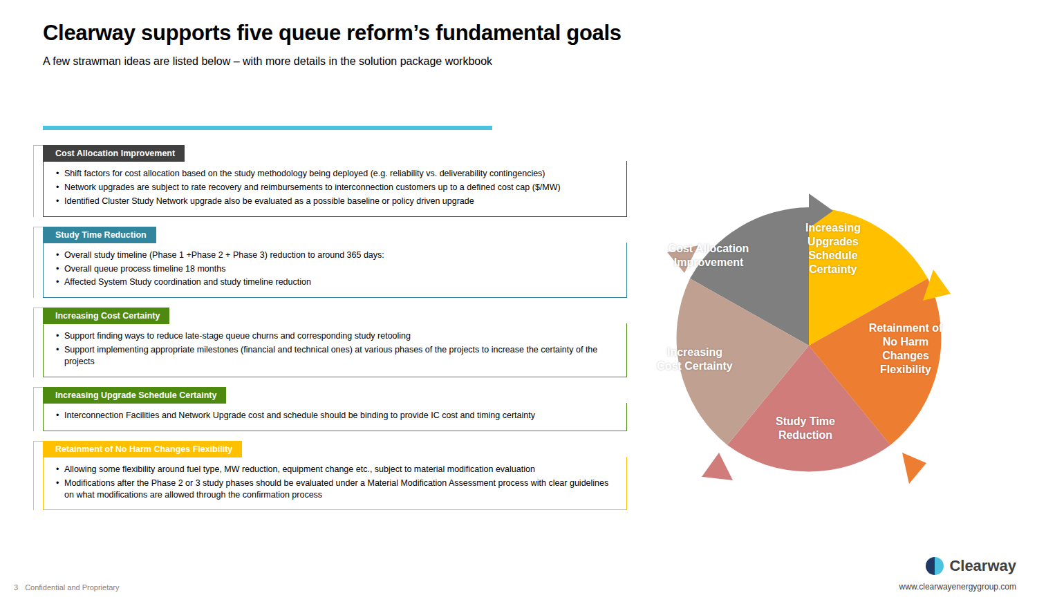Clearway supports five queue reform’s fundamental goals
A few strawman ideas are listed below – with more details in the solution package workbook
Cost Allocation Improvement
Shift factors for cost allocation based on the study methodology being deployed (e.g. reliability vs. deliverability contingencies)
Network upgrades are subject to rate recovery and reimbursements to interconnection customers up to a defined cost cap ($/MW)
Identified Cluster Study Network upgrade also be evaluated as a possible baseline or policy driven upgrade
Study Time Reduction
Overall study timeline (Phase 1 +Phase 2 + Phase 3) reduction to around 365 days:
Overall queue process timeline 18 months
Affected System Study coordination and study timeline reduction
Increasing Cost Certainty
Support finding ways to reduce late-stage queue churns and corresponding study retooling
Support implementing appropriate milestones (financial and technical ones) at various phases of the projects to increase the certainty of the projects
Increasing Upgrade Schedule Certainty
Interconnection Facilities and Network Upgrade cost and schedule should be binding to provide IC cost and timing certainty
Retainment of No Harm Changes Flexibility
Allowing some flexibility around fuel type, MW reduction, equipment change etc., subject to material modification evaluation
Modifications after the Phase 2 or 3 study phases should be evaluated under a Material Modification Assessment process with clear guidelines on what modifications are allowed through the confirmation process
Cost Allocation
Improvement
Increasing
Upgrades
Schedule
Certainty
Retainment of
No Harm
Changes
Flexibility
Study Time
Reduction
Increasing
Cost Certainty
Clearway
3 Confidential and Proprietary
www.clearwayenergygroup.com